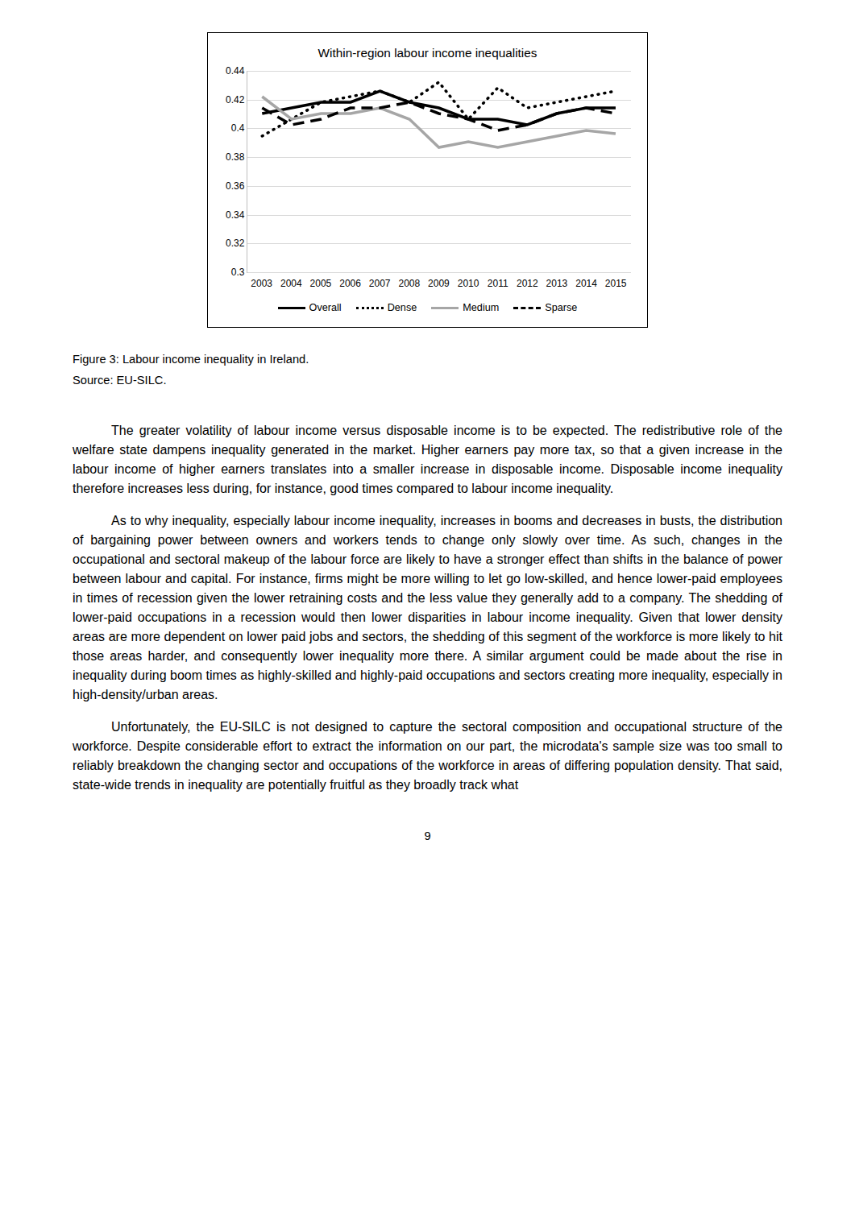Within-region labour income inequalities
0.44
0.42
0.4
0.38
0.36
0.34
0.32
0.3
2003200420052006200720082009201020112012201320142015
Overall Dense Medium Sparse
Figure 3: Labour income inequality in Ireland.
Source: EU-SILC.
The greater volatility of labour income versus disposable income is to be expected. The redistributive role of the welfare state dampens inequality generated in the market. Higher earners pay more tax, so that a given increase in the labour income of higher earners translates into a smaller increase in disposable income. Disposable income inequality therefore increases less during, for instance, good times compared to labour income inequality.
As to why inequality, especially labour income inequality, increases in booms and decreases in busts, the distribution of bargaining power between owners and workers tends to change only slowly over time. As such, changes in the occupational and sectoral makeup of the labour force are likely to have a stronger effect than shifts in the balance of power between labour and capital. For instance, firms might be more willing to let go low-skilled, and hence lower-paid employees in times of recession given the lower retraining costs and the less value they generally add to a company. The shedding of lower-paid occupations in a recession would then lower disparities in labour income inequality. Given that lower density areas are more dependent on lower paid jobs and sectors, the shedding of this segment of the workforce is more likely to hit those areas harder, and consequently lower inequality more there. A similar argument could be made about the rise in inequality during boom times as highly-skilled and highly-paid occupations and sectors creating more inequality, especially in high-density/urban areas.
Unfortunately, the EU-SILC is not designed to capture the sectoral composition and occupational structure of the workforce. Despite considerable effort to extract the information on our part, the microdata's sample size was too small to reliably breakdown the changing sector and occupations of the workforce in areas of differing population density. That said, state-wide trends in inequality are potentially fruitful as they broadly track what
9